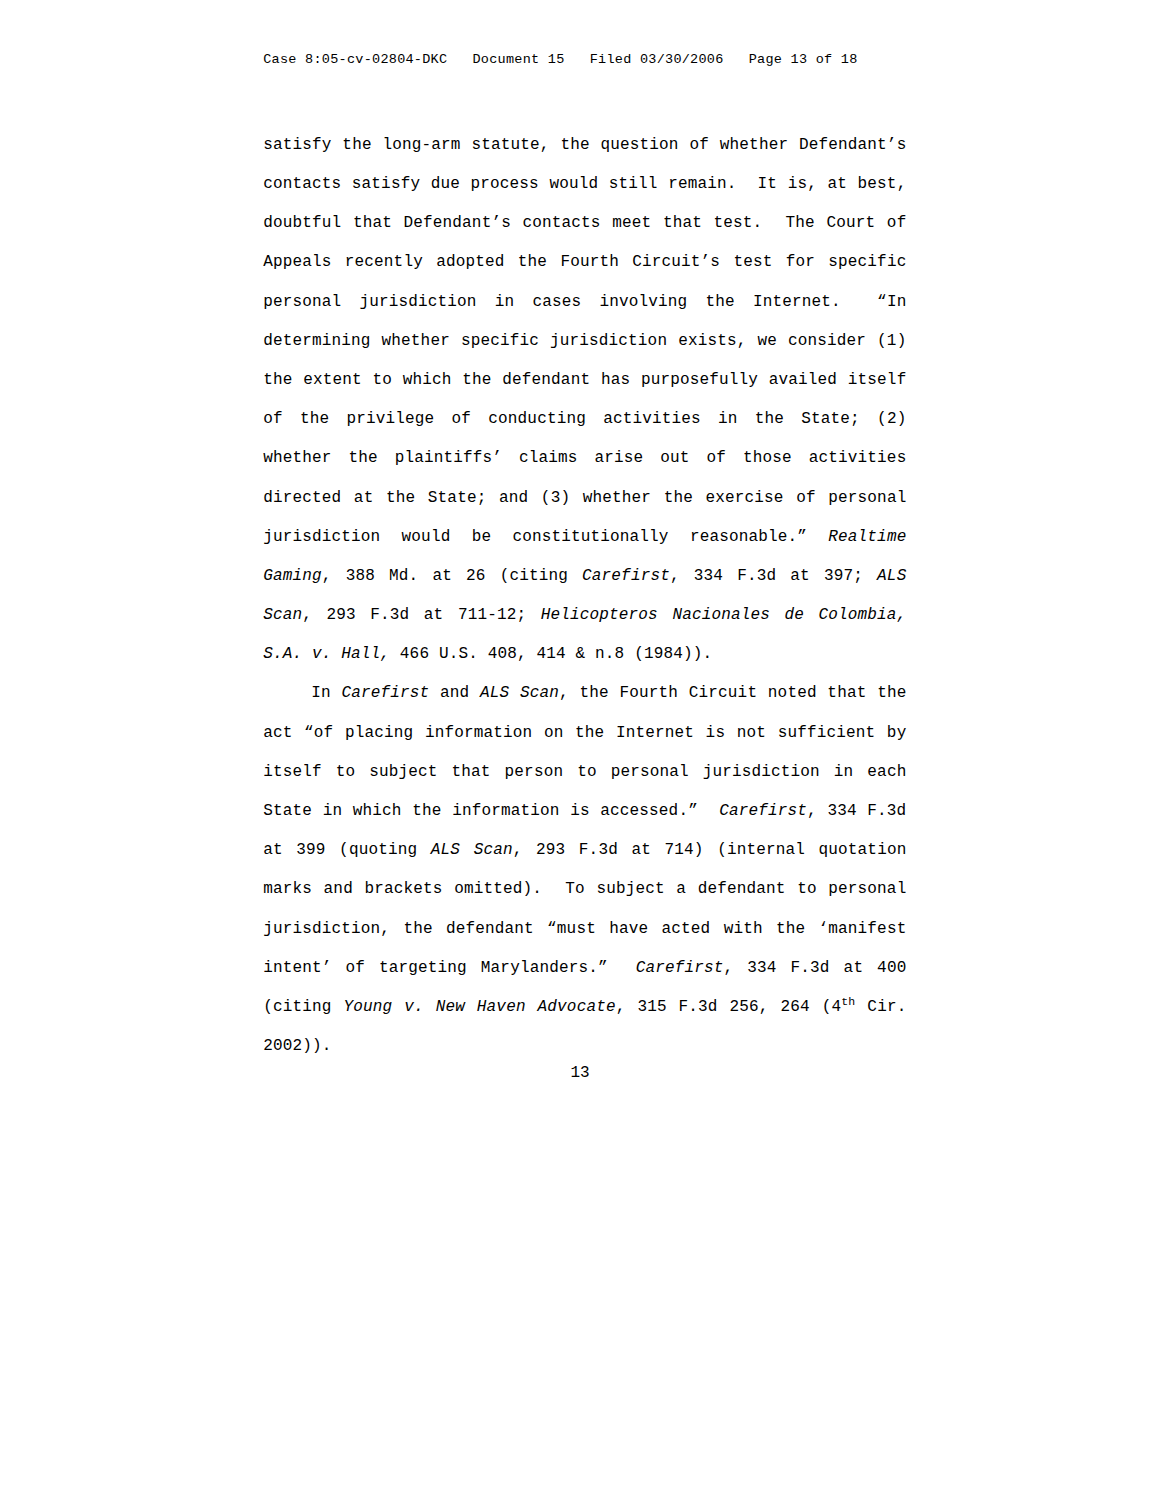Case 8:05-cv-02804-DKC Document 15 Filed 03/30/2006 Page 13 of 18
satisfy the long-arm statute, the question of whether Defendant’s contacts satisfy due process would still remain. It is, at best, doubtful that Defendant’s contacts meet that test. The Court of Appeals recently adopted the Fourth Circuit’s test for specific personal jurisdiction in cases involving the Internet. “In determining whether specific jurisdiction exists, we consider (1) the extent to which the defendant has purposefully availed itself of the privilege of conducting activities in the State; (2) whether the plaintiffs’ claims arise out of those activities directed at the State; and (3) whether the exercise of personal jurisdiction would be constitutionally reasonable.” Realtime Gaming, 388 Md. at 26 (citing Carefirst, 334 F.3d at 397; ALS Scan, 293 F.3d at 711-12; Helicopteros Nacionales de Colombia, S.A. v. Hall, 466 U.S. 408, 414 & n.8 (1984)).
In Carefirst and ALS Scan, the Fourth Circuit noted that the act “of placing information on the Internet is not sufficient by itself to subject that person to personal jurisdiction in each State in which the information is accessed.” Carefirst, 334 F.3d at 399 (quoting ALS Scan, 293 F.3d at 714) (internal quotation marks and brackets omitted). To subject a defendant to personal jurisdiction, the defendant “must have acted with the ‘manifest intent’ of targeting Marylanders.” Carefirst, 334 F.3d at 400 (citing Young v. New Haven Advocate, 315 F.3d 256, 264 (4th Cir. 2002)).
13